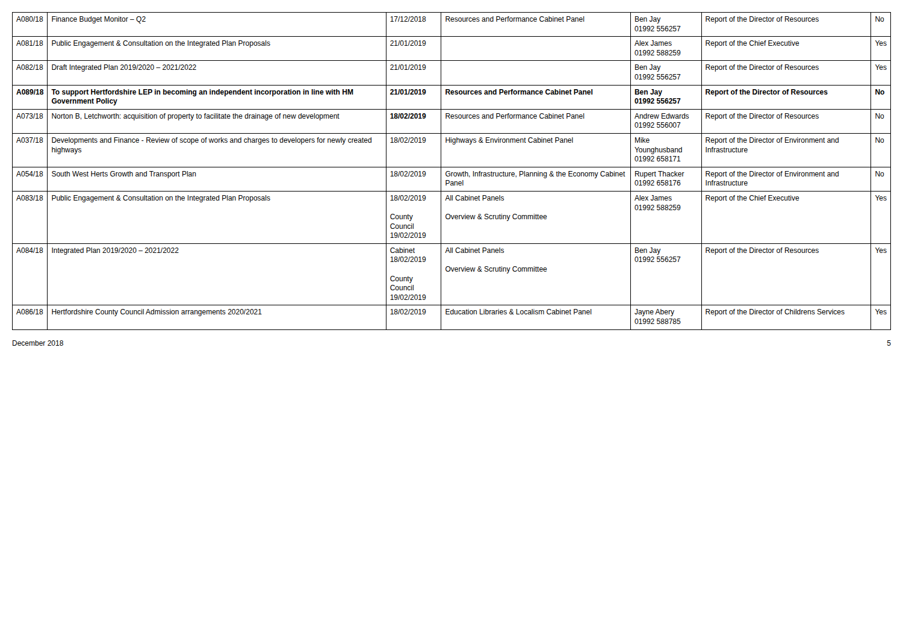| A080/18 | Finance Budget Monitor – Q2 | 17/12/2018 | Resources and Performance Cabinet Panel | Ben Jay 01992 556257 | Report of the Director of Resources | No |
| A081/18 | Public Engagement & Consultation on the Integrated Plan Proposals | 21/01/2019 | | Alex James 01992 588259 | Report of the Chief Executive | Yes |
| A082/18 | Draft Integrated Plan 2019/2020 – 2021/2022 | 21/01/2019 | | Ben Jay 01992 556257 | Report of the Director of Resources | Yes |
| A089/18 | To support Hertfordshire LEP in becoming an independent incorporation in line with HM Government Policy | 21/01/2019 | Resources and Performance Cabinet Panel | Ben Jay 01992 556257 | Report of the Director of Resources | No |
| A073/18 | Norton B, Letchworth: acquisition of property to facilitate the drainage of new development | 18/02/2019 | Resources and Performance Cabinet Panel | Andrew Edwards 01992 556007 | Report of the Director of Resources | No |
| A037/18 | Developments and Finance - Review of scope of works and charges to developers for newly created highways | 18/02/2019 | Highways & Environment Cabinet Panel | Mike Younghusband 01992 658171 | Report of the Director of Environment and Infrastructure | No |
| A054/18 | South West Herts Growth and Transport Plan | 18/02/2019 | Growth, Infrastructure, Planning & the Economy Cabinet Panel | Rupert Thacker 01992 658176 | Report of the Director of Environment and Infrastructure | No |
| A083/18 | Public Engagement & Consultation on the Integrated Plan Proposals | 18/02/2019 County Council 19/02/2019 | All Cabinet Panels Overview & Scrutiny Committee | Alex James 01992 588259 | Report of the Chief Executive | Yes |
| A084/18 | Integrated Plan 2019/2020 – 2021/2022 | Cabinet 18/02/2019 County Council 19/02/2019 | All Cabinet Panels Overview & Scrutiny Committee | Ben Jay 01992 556257 | Report of the Director of Resources | Yes |
| A086/18 | Hertfordshire County Council Admission arrangements 2020/2021 | 18/02/2019 | Education Libraries & Localism Cabinet Panel | Jayne Abery 01992 588785 | Report of the Director of Childrens Services | Yes |
December 2018 5